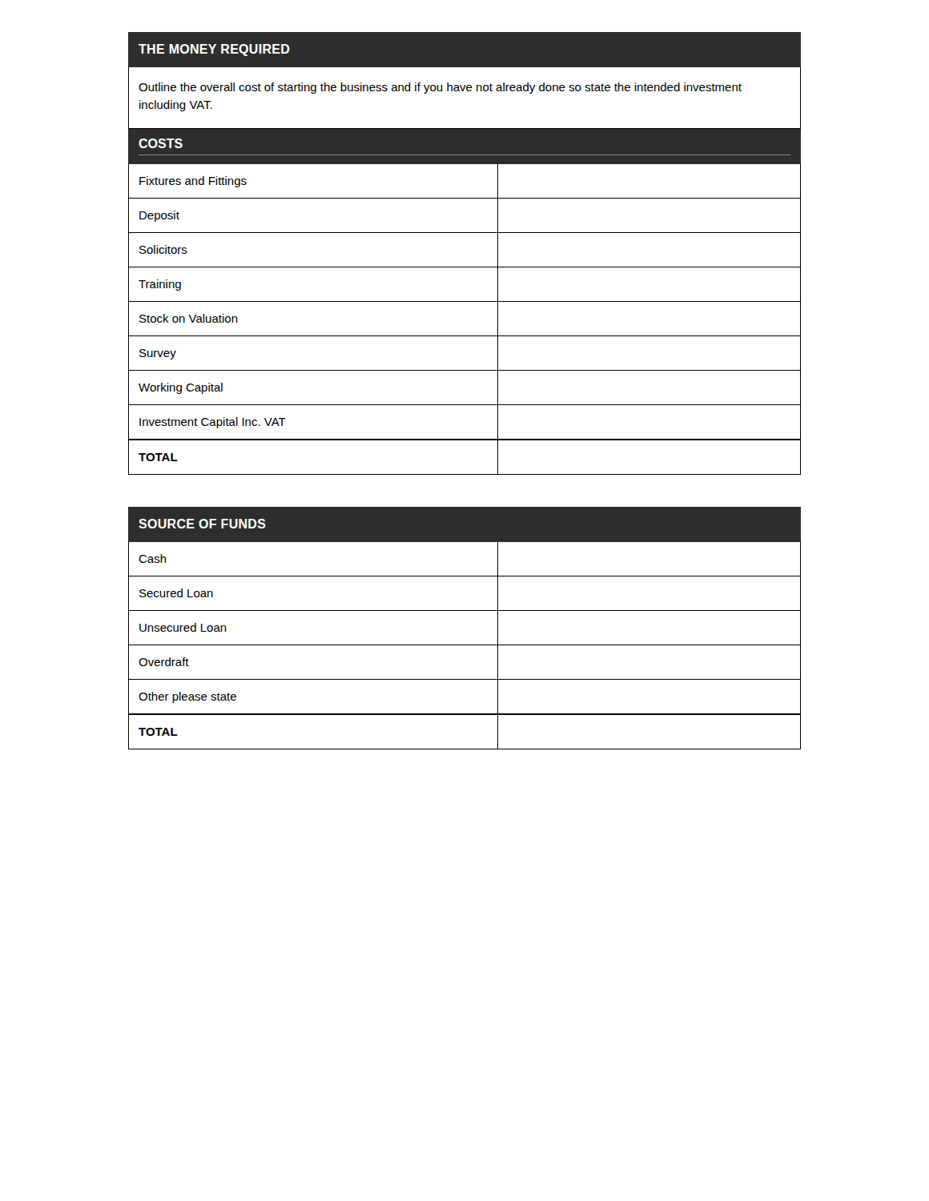| THE MONEY REQUIRED |
| Outline the overall cost of starting the business and if you have not already done so state the intended investment including VAT. |
| COSTS |
| Fixtures and Fittings | |
| Deposit | |
| Solicitors | |
| Training | |
| Stock on Valuation | |
| Survey | |
| Working Capital | |
| Investment Capital Inc. VAT | |
| TOTAL | |
| SOURCE OF FUNDS |
| Cash | |
| Secured Loan | |
| Unsecured Loan | |
| Overdraft | |
| Other please state | |
| TOTAL | |